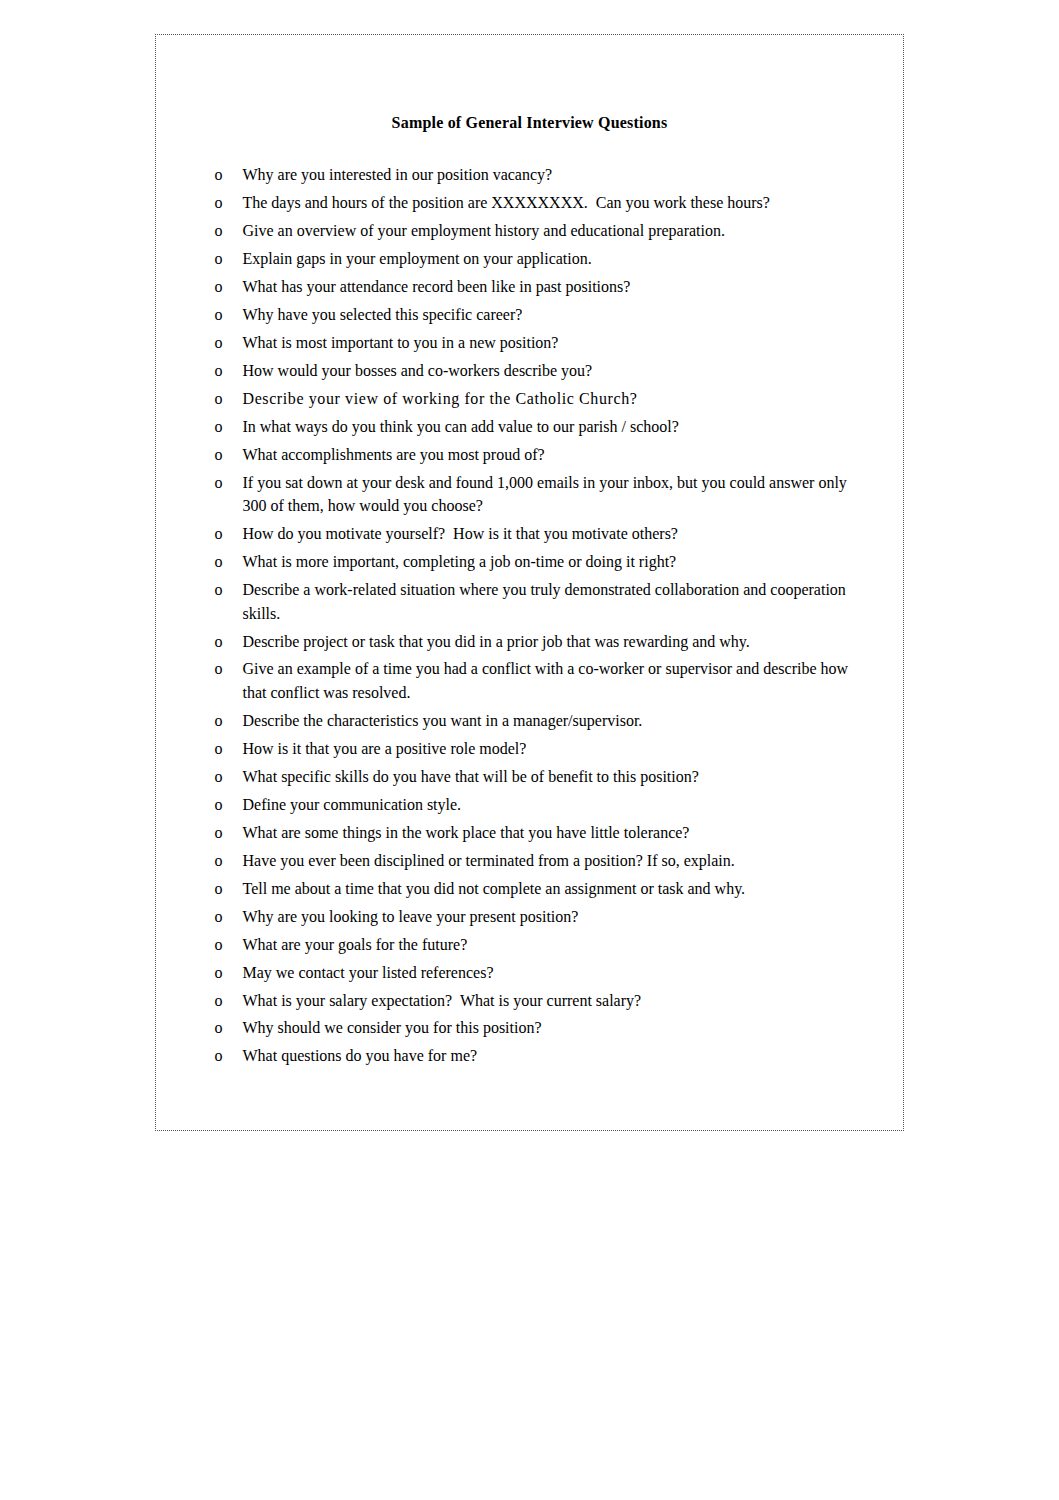Sample of General Interview Questions
Why are you interested in our position vacancy?
The days and hours of the position are XXXXXXXX. Can you work these hours?
Give an overview of your employment history and educational preparation.
Explain gaps in your employment on your application.
What has your attendance record been like in past positions?
Why have you selected this specific career?
What is most important to you in a new position?
How would your bosses and co-workers describe you?
Describe your view of working for the Catholic Church?
In what ways do you think you can add value to our parish / school?
What accomplishments are you most proud of?
If you sat down at your desk and found 1,000 emails in your inbox, but you could answer only 300 of them, how would you choose?
How do you motivate yourself? How is it that you motivate others?
What is more important, completing a job on-time or doing it right?
Describe a work-related situation where you truly demonstrated collaboration and cooperation skills.
Describe project or task that you did in a prior job that was rewarding and why.
Give an example of a time you had a conflict with a co-worker or supervisor and describe how that conflict was resolved.
Describe the characteristics you want in a manager/supervisor.
How is it that you are a positive role model?
What specific skills do you have that will be of benefit to this position?
Define your communication style.
What are some things in the work place that you have little tolerance?
Have you ever been disciplined or terminated from a position? If so, explain.
Tell me about a time that you did not complete an assignment or task and why.
Why are you looking to leave your present position?
What are your goals for the future?
May we contact your listed references?
What is your salary expectation? What is your current salary?
Why should we consider you for this position?
What questions do you have for me?